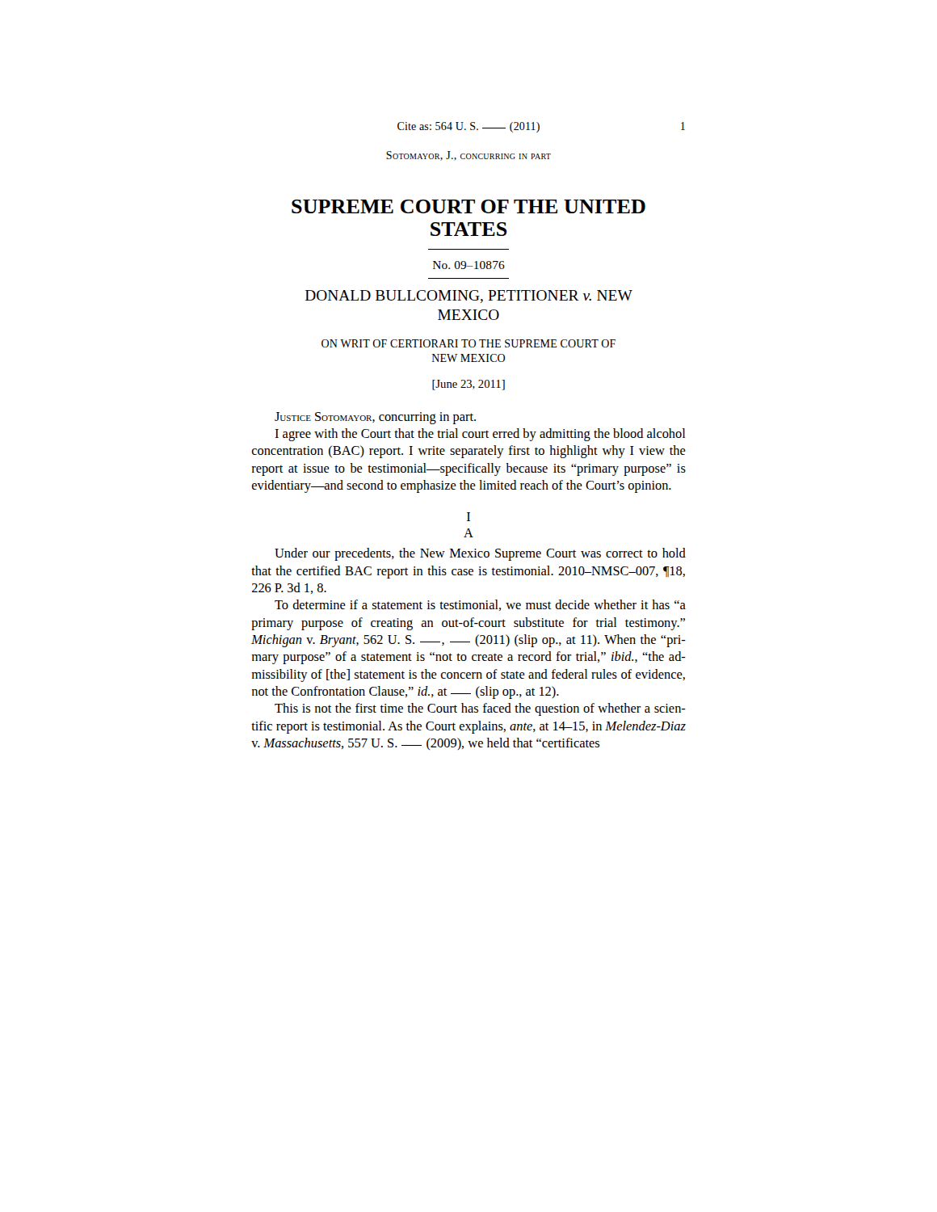Cite as: 564 U. S. (2011)
1
Sotomayor, J., concurring in part
SUPREME COURT OF THE UNITED STATES
No. 09–10876
DONALD BULLCOMING, PETITIONER v. NEW
MEXICO
ON WRIT OF CERTIORARI TO THE SUPREME COURT OF
NEW MEXICO
[June 23, 2011]
Justice Sotomayor, concurring in part.
I agree with the Court that the trial court erred by admitting the blood alcohol concentration (BAC) report. I write separately first to highlight why I view the report at issue to be testimonial—specifically because its “primary purpose” is evidentiary—and second to emphasize the limited reach of the Court’s opinion.
I
A
Under our precedents, the New Mexico Supreme Court was correct to hold that the certified BAC report in this case is testimonial. 2010–NMSC–007, ¶18, 226 P. 3d 1, 8.
To determine if a statement is testimonial, we must decide whether it has “a primary purpose of creating an out-of-court substitute for trial testimony.” Michigan v. Bryant, 562 U. S. , (2011) (slip op., at 11). When the “primary purpose” of a statement is “not to create a record for trial,” ibid., “the admissibility of [the] statement is the concern of state and federal rules of evidence, not the Confrontation Clause,” id., at (slip op., at 12).
This is not the first time the Court has faced the question of whether a scientific report is testimonial. As the Court explains, ante, at 14–15, in Melendez-Diaz v. Massachusetts, 557 U. S. (2009), we held that “certificates